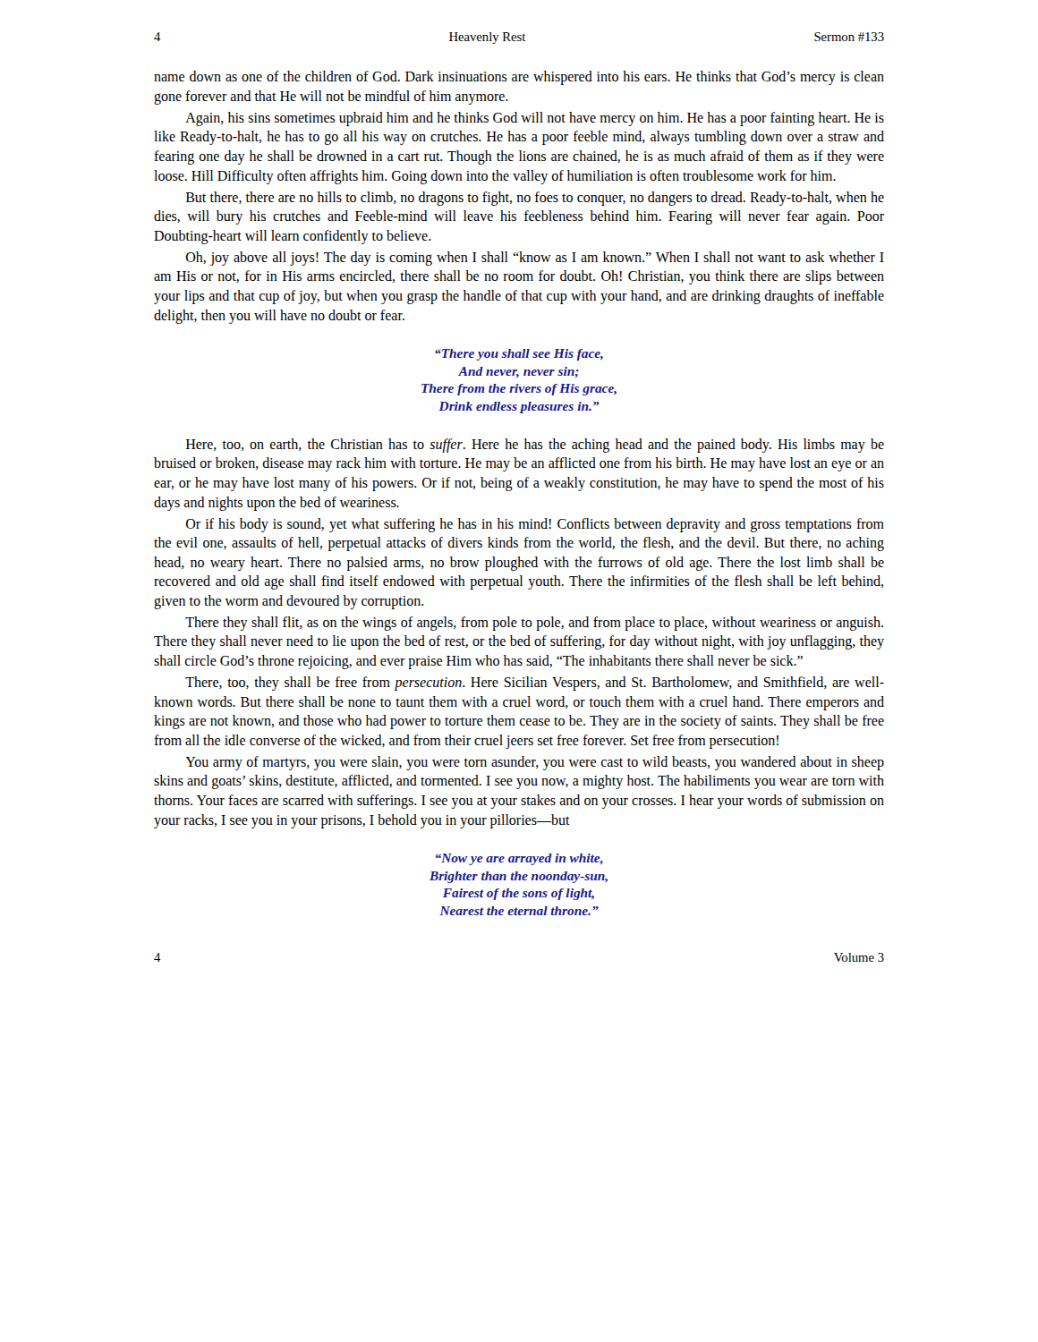4 Heavenly Rest Sermon #133
name down as one of the children of God. Dark insinuations are whispered into his ears. He thinks that God’s mercy is clean gone forever and that He will not be mindful of him anymore.
Again, his sins sometimes upbraid him and he thinks God will not have mercy on him. He has a poor fainting heart. He is like Ready-to-halt, he has to go all his way on crutches. He has a poor feeble mind, always tumbling down over a straw and fearing one day he shall be drowned in a cart rut. Though the lions are chained, he is as much afraid of them as if they were loose. Hill Difficulty often affrights him. Going down into the valley of humiliation is often troublesome work for him.
But there, there are no hills to climb, no dragons to fight, no foes to conquer, no dangers to dread. Ready-to-halt, when he dies, will bury his crutches and Feeble-mind will leave his feebleness behind him. Fearing will never fear again. Poor Doubting-heart will learn confidently to believe.
Oh, joy above all joys! The day is coming when I shall “know as I am known.” When I shall not want to ask whether I am His or not, for in His arms encircled, there shall be no room for doubt. Oh! Christian, you think there are slips between your lips and that cup of joy, but when you grasp the handle of that cup with your hand, and are drinking draughts of ineffable delight, then you will have no doubt or fear.
“There you shall see His face,
And never, never sin;
There from the rivers of His grace,
Drink endless pleasures in.”
Here, too, on earth, the Christian has to suffer. Here he has the aching head and the pained body. His limbs may be bruised or broken, disease may rack him with torture. He may be an afflicted one from his birth. He may have lost an eye or an ear, or he may have lost many of his powers. Or if not, being of a weakly constitution, he may have to spend the most of his days and nights upon the bed of weariness.
Or if his body is sound, yet what suffering he has in his mind! Conflicts between depravity and gross temptations from the evil one, assaults of hell, perpetual attacks of divers kinds from the world, the flesh, and the devil. But there, no aching head, no weary heart. There no palsied arms, no brow ploughed with the furrows of old age. There the lost limb shall be recovered and old age shall find itself endowed with perpetual youth. There the infirmities of the flesh shall be left behind, given to the worm and devoured by corruption.
There they shall flit, as on the wings of angels, from pole to pole, and from place to place, without weariness or anguish. There they shall never need to lie upon the bed of rest, or the bed of suffering, for day without night, with joy unflagging, they shall circle God’s throne rejoicing, and ever praise Him who has said, “The inhabitants there shall never be sick.”
There, too, they shall be free from persecution. Here Sicilian Vespers, and St. Bartholomew, and Smithfield, are well-known words. But there shall be none to taunt them with a cruel word, or touch them with a cruel hand. There emperors and kings are not known, and those who had power to torture them cease to be. They are in the society of saints. They shall be free from all the idle converse of the wicked, and from their cruel jeers set free forever. Set free from persecution!
You army of martyrs, you were slain, you were torn asunder, you were cast to wild beasts, you wandered about in sheep skins and goats’ skins, destitute, afflicted, and tormented. I see you now, a mighty host. The habiliments you wear are torn with thorns. Your faces are scarred with sufferings. I see you at your stakes and on your crosses. I hear your words of submission on your racks, I see you in your prisons, I behold you in your pillories—but
“Now ye are arrayed in white,
Brighter than the noonday-sun,
Fairest of the sons of light,
Nearest the eternal throne.”
4 Volume 3